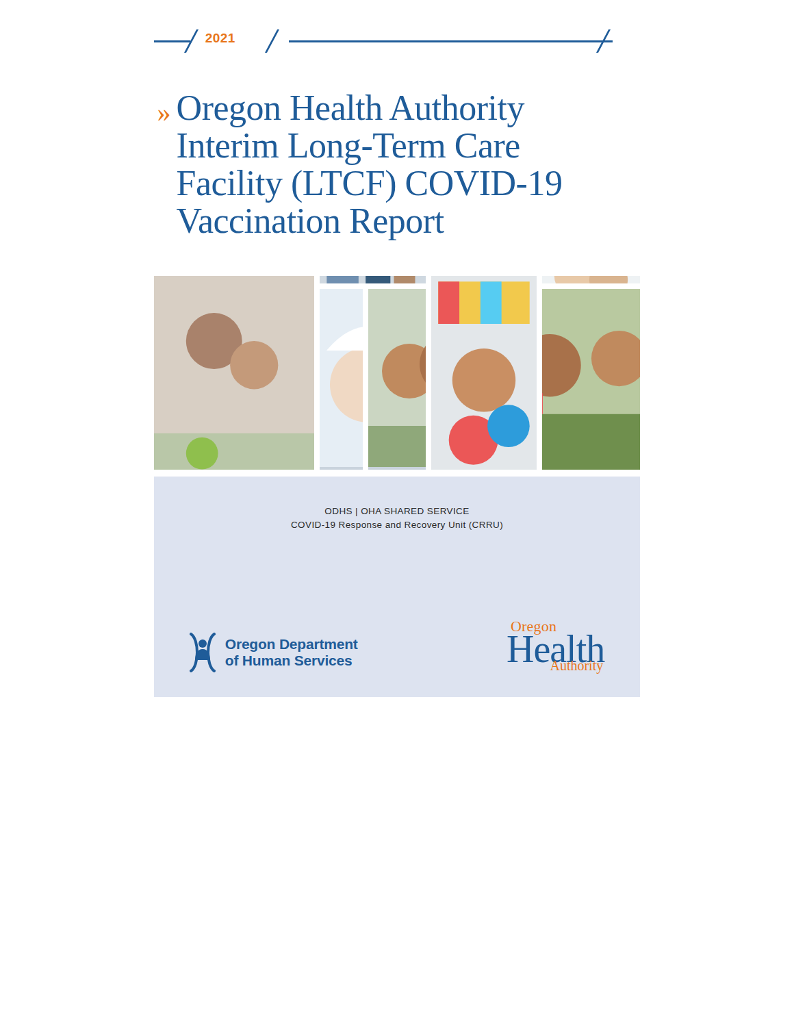2021
»
Oregon Health Authority
Interim Long-Term Care
Facility (LTCF) COVID-19
Vaccination Report
ODHS | OHA SHARED SERVICE
COVID-19 Response and Recovery Unit (CRRU)
Oregon Department
of Human Services
Oregon
Health
Authority